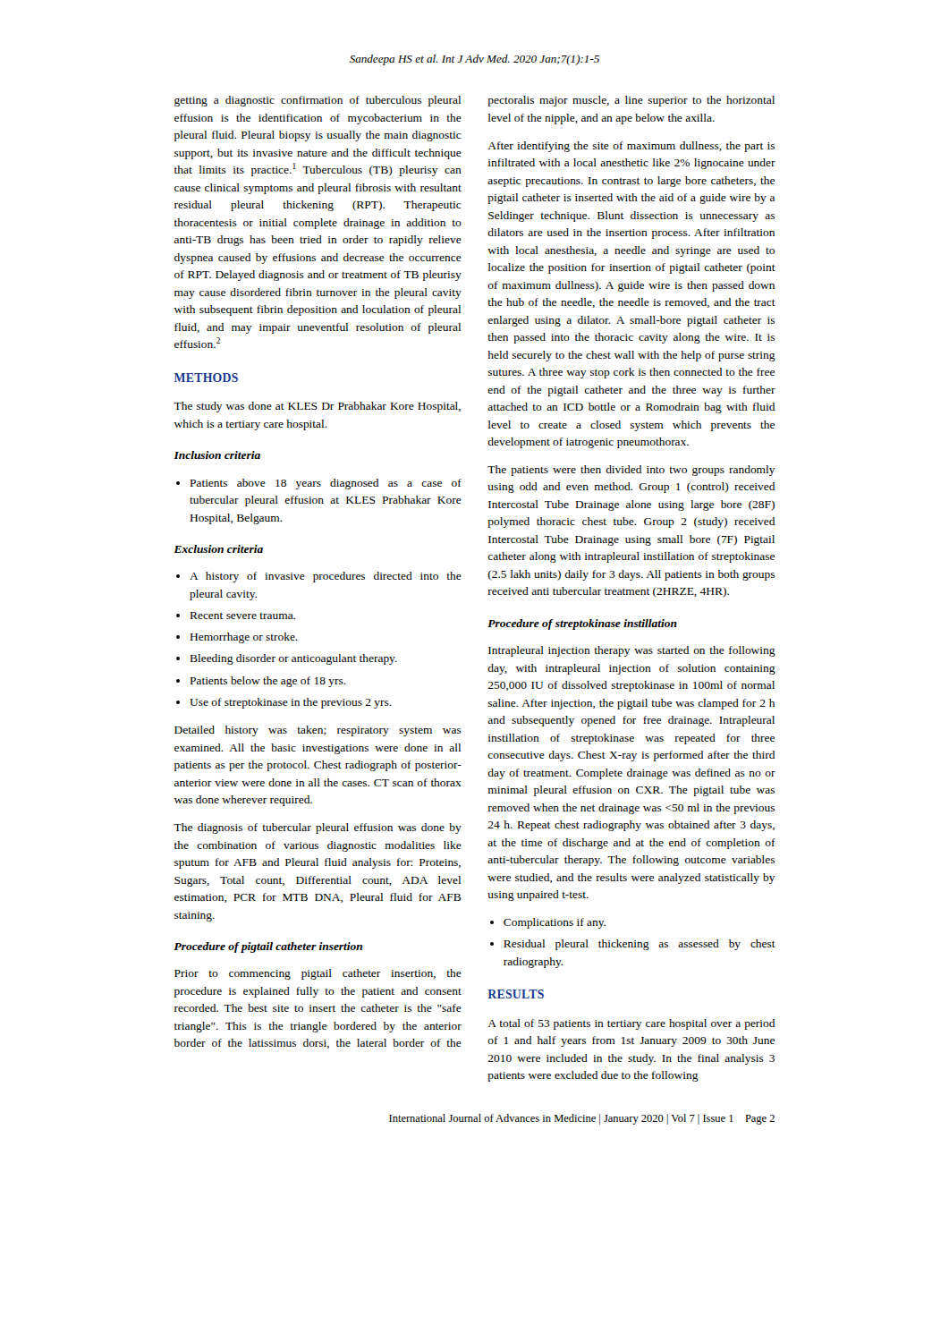Sandeepa HS et al. Int J Adv Med. 2020 Jan;7(1):1-5
getting a diagnostic confirmation of tuberculous pleural effusion is the identification of mycobacterium in the pleural fluid. Pleural biopsy is usually the main diagnostic support, but its invasive nature and the difficult technique that limits its practice.1 Tuberculous (TB) pleurisy can cause clinical symptoms and pleural fibrosis with resultant residual pleural thickening (RPT). Therapeutic thoracentesis or initial complete drainage in addition to anti-TB drugs has been tried in order to rapidly relieve dyspnea caused by effusions and decrease the occurrence of RPT. Delayed diagnosis and or treatment of TB pleurisy may cause disordered fibrin turnover in the pleural cavity with subsequent fibrin deposition and loculation of pleural fluid, and may impair uneventful resolution of pleural effusion.2
METHODS
The study was done at KLES Dr Prabhakar Kore Hospital, which is a tertiary care hospital.
Inclusion criteria
Patients above 18 years diagnosed as a case of tubercular pleural effusion at KLES Prabhakar Kore Hospital, Belgaum.
Exclusion criteria
A history of invasive procedures directed into the pleural cavity.
Recent severe trauma.
Hemorrhage or stroke.
Bleeding disorder or anticoagulant therapy.
Patients below the age of 18 yrs.
Use of streptokinase in the previous 2 yrs.
Detailed history was taken; respiratory system was examined. All the basic investigations were done in all patients as per the protocol. Chest radiograph of posterior-anterior view were done in all the cases. CT scan of thorax was done wherever required.
The diagnosis of tubercular pleural effusion was done by the combination of various diagnostic modalities like sputum for AFB and Pleural fluid analysis for: Proteins, Sugars, Total count, Differential count, ADA level estimation, PCR for MTB DNA, Pleural fluid for AFB staining.
Procedure of pigtail catheter insertion
Prior to commencing pigtail catheter insertion, the procedure is explained fully to the patient and consent recorded. The best site to insert the catheter is the "safe triangle". This is the triangle bordered by the anterior border of the latissimus dorsi, the lateral border of the pectoralis major muscle, a line superior to the horizontal level of the nipple, and an ape below the axilla.
After identifying the site of maximum dullness, the part is infiltrated with a local anesthetic like 2% lignocaine under aseptic precautions. In contrast to large bore catheters, the pigtail catheter is inserted with the aid of a guide wire by a Seldinger technique. Blunt dissection is unnecessary as dilators are used in the insertion process. After infiltration with local anesthesia, a needle and syringe are used to localize the position for insertion of pigtail catheter (point of maximum dullness). A guide wire is then passed down the hub of the needle, the needle is removed, and the tract enlarged using a dilator. A small-bore pigtail catheter is then passed into the thoracic cavity along the wire. It is held securely to the chest wall with the help of purse string sutures. A three way stop cork is then connected to the free end of the pigtail catheter and the three way is further attached to an ICD bottle or a Romodrain bag with fluid level to create a closed system which prevents the development of iatrogenic pneumothorax.
The patients were then divided into two groups randomly using odd and even method. Group 1 (control) received Intercostal Tube Drainage alone using large bore (28F) polymed thoracic chest tube. Group 2 (study) received Intercostal Tube Drainage using small bore (7F) Pigtail catheter along with intrapleural instillation of streptokinase (2.5 lakh units) daily for 3 days. All patients in both groups received anti tubercular treatment (2HRZE, 4HR).
Procedure of streptokinase instillation
Intrapleural injection therapy was started on the following day, with intrapleural injection of solution containing 250,000 IU of dissolved streptokinase in 100ml of normal saline. After injection, the pigtail tube was clamped for 2 h and subsequently opened for free drainage. Intrapleural instillation of streptokinase was repeated for three consecutive days. Chest X-ray is performed after the third day of treatment. Complete drainage was defined as no or minimal pleural effusion on CXR. The pigtail tube was removed when the net drainage was <50 ml in the previous 24 h. Repeat chest radiography was obtained after 3 days, at the time of discharge and at the end of completion of anti-tubercular therapy. The following outcome variables were studied, and the results were analyzed statistically by using unpaired t-test.
Complications if any.
Residual pleural thickening as assessed by chest radiography.
RESULTS
A total of 53 patients in tertiary care hospital over a period of 1 and half years from 1st January 2009 to 30th June 2010 were included in the study. In the final analysis 3 patients were excluded due to the following
International Journal of Advances in Medicine | January 2020 | Vol 7 | Issue 1 Page 2